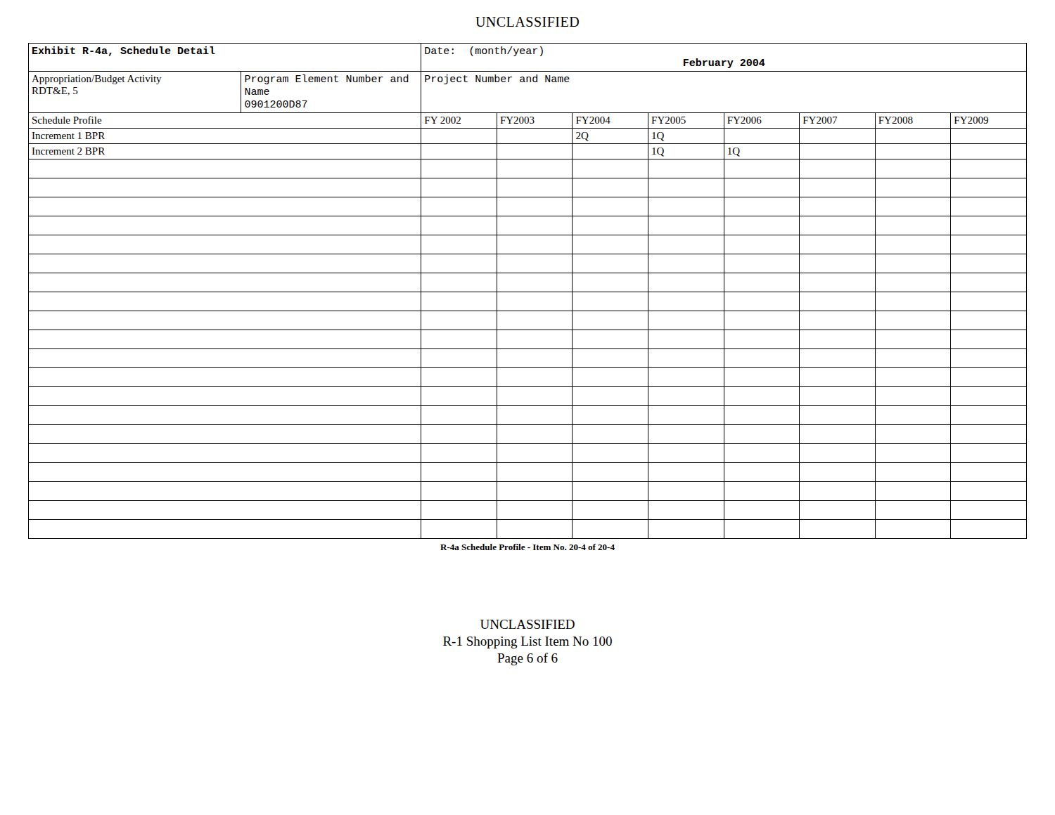UNCLASSIFIED
| Exhibit R-4a, Schedule Detail | Date: (month/year) February 2004 |
| Appropriation/Budget Activity RDT&E, 5 | Program Element Number and Name 0901200D87 | Project Number and Name |
| Schedule Profile | FY 2002 | FY2003 | FY2004 | FY2005 | FY2006 | FY2007 | FY2008 | FY2009 |
| Increment 1 BPR | | | 2Q | 1Q | | | | |
| Increment 2 BPR | | | | 1Q | 1Q | | | |
R-4a Schedule Profile - Item No. 20-4 of 20-4
UNCLASSIFIED
R-1 Shopping List Item No 100
Page 6 of 6